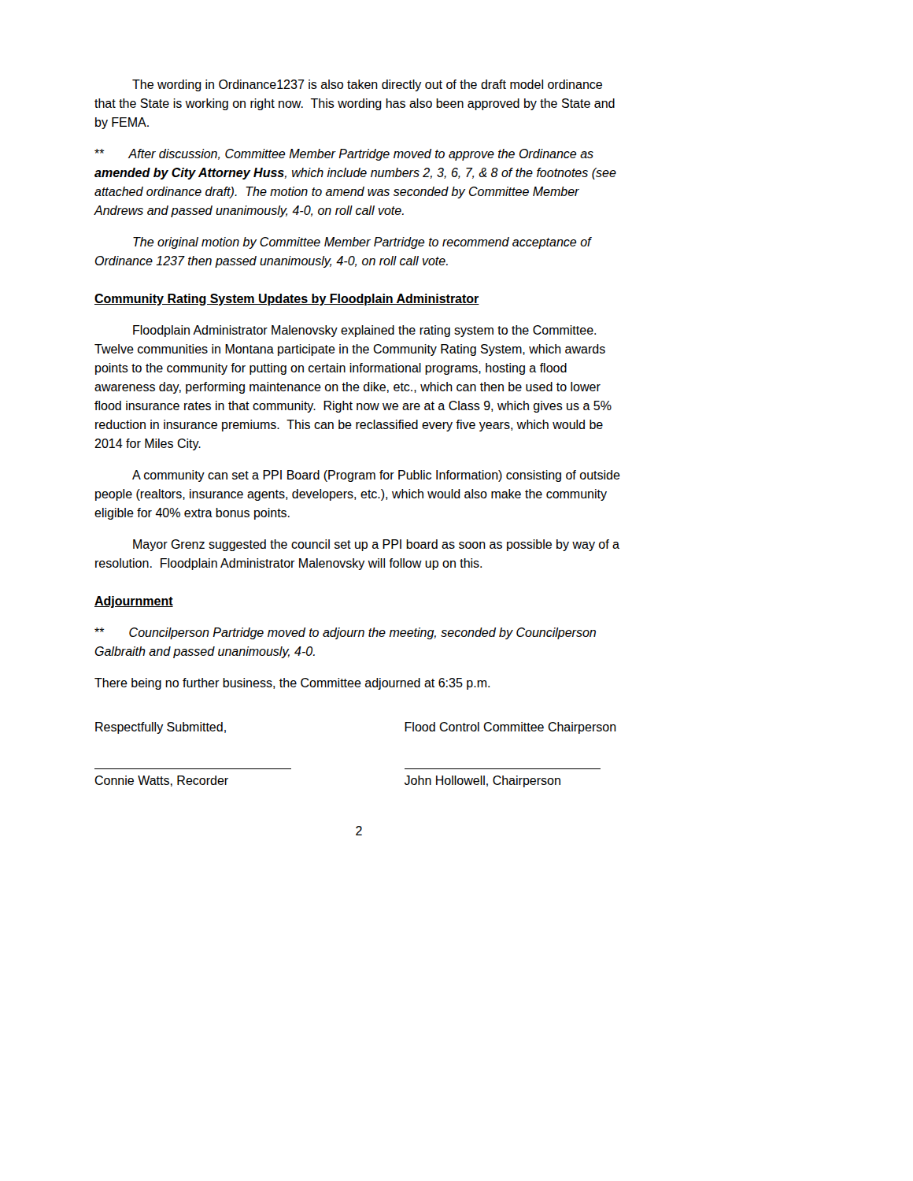The wording in Ordinance1237 is also taken directly out of the draft model ordinance that the State is working on right now. This wording has also been approved by the State and by FEMA.
** After discussion, Committee Member Partridge moved to approve the Ordinance as amended by City Attorney Huss, which include numbers 2, 3, 6, 7, & 8 of the footnotes (see attached ordinance draft). The motion to amend was seconded by Committee Member Andrews and passed unanimously, 4-0, on roll call vote.
The original motion by Committee Member Partridge to recommend acceptance of Ordinance 1237 then passed unanimously, 4-0, on roll call vote.
Community Rating System Updates by Floodplain Administrator
Floodplain Administrator Malenovsky explained the rating system to the Committee. Twelve communities in Montana participate in the Community Rating System, which awards points to the community for putting on certain informational programs, hosting a flood awareness day, performing maintenance on the dike, etc., which can then be used to lower flood insurance rates in that community. Right now we are at a Class 9, which gives us a 5% reduction in insurance premiums. This can be reclassified every five years, which would be 2014 for Miles City.
A community can set a PPI Board (Program for Public Information) consisting of outside people (realtors, insurance agents, developers, etc.), which would also make the community eligible for 40% extra bonus points.
Mayor Grenz suggested the council set up a PPI board as soon as possible by way of a resolution. Floodplain Administrator Malenovsky will follow up on this.
Adjournment
** Councilperson Partridge moved to adjourn the meeting, seconded by Councilperson Galbraith and passed unanimously, 4-0.
There being no further business, the Committee adjourned at 6:35 p.m.
Respectfully Submitted,
Flood Control Committee Chairperson
Connie Watts, Recorder
John Hollowell, Chairperson
2